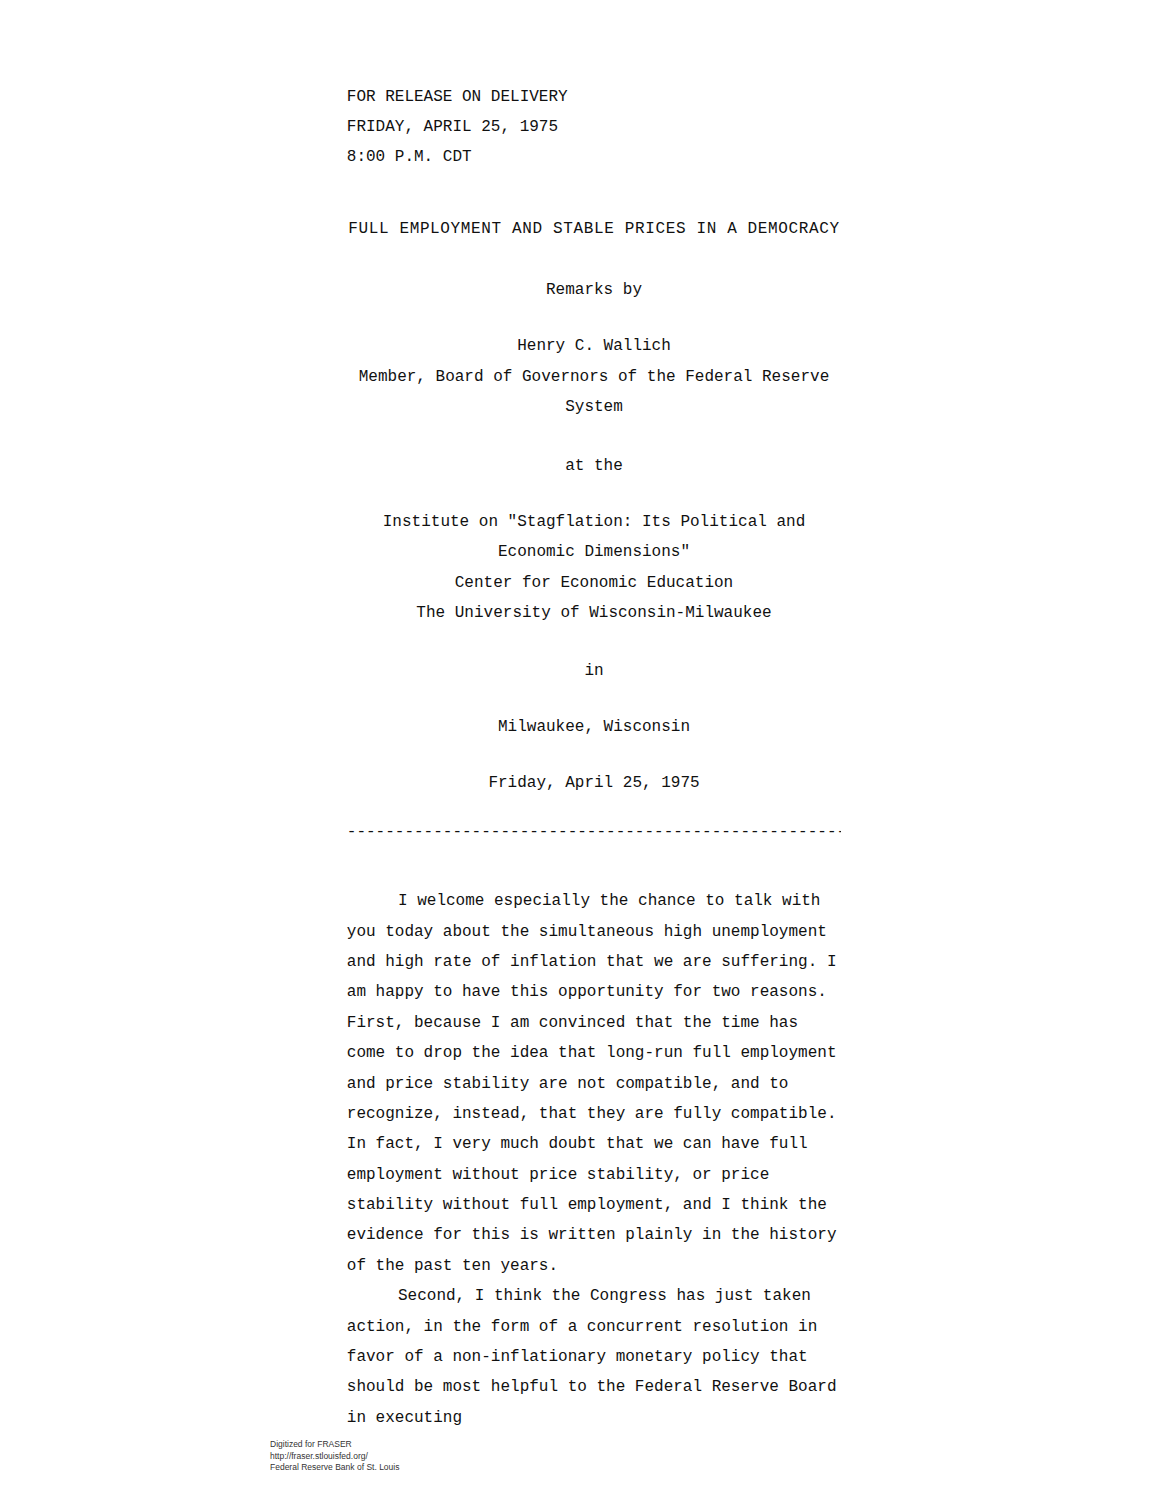FOR RELEASE ON DELIVERY
FRIDAY, APRIL 25, 1975
8:00 P.M. CDT
FULL EMPLOYMENT AND STABLE PRICES IN A DEMOCRACY
Remarks by
Henry C. Wallich
Member, Board of Governors of the Federal Reserve System
at the
Institute on "Stagflation: Its Political and Economic Dimensions"
Center for Economic Education
The University of Wisconsin-Milwaukee
in
Milwaukee, Wisconsin
Friday, April 25, 1975
----------------------------------------------------------------------
I welcome especially the chance to talk with you today about the simultaneous high unemployment and high rate of inflation that we are suffering. I am happy to have this opportunity for two reasons. First, because I am convinced that the time has come to drop the idea that long-run full employment and price stability are not compatible, and to recognize, instead, that they are fully compatible. In fact, I very much doubt that we can have full employment without price stability, or price stability without full employment, and I think the evidence for this is written plainly in the history of the past ten years.
Second, I think the Congress has just taken action, in the form of a concurrent resolution in favor of a non-inflationary monetary policy that should be most helpful to the Federal Reserve Board in executing
Digitized for FRASER
http://fraser.stlouisfed.org/
Federal Reserve Bank of St. Louis